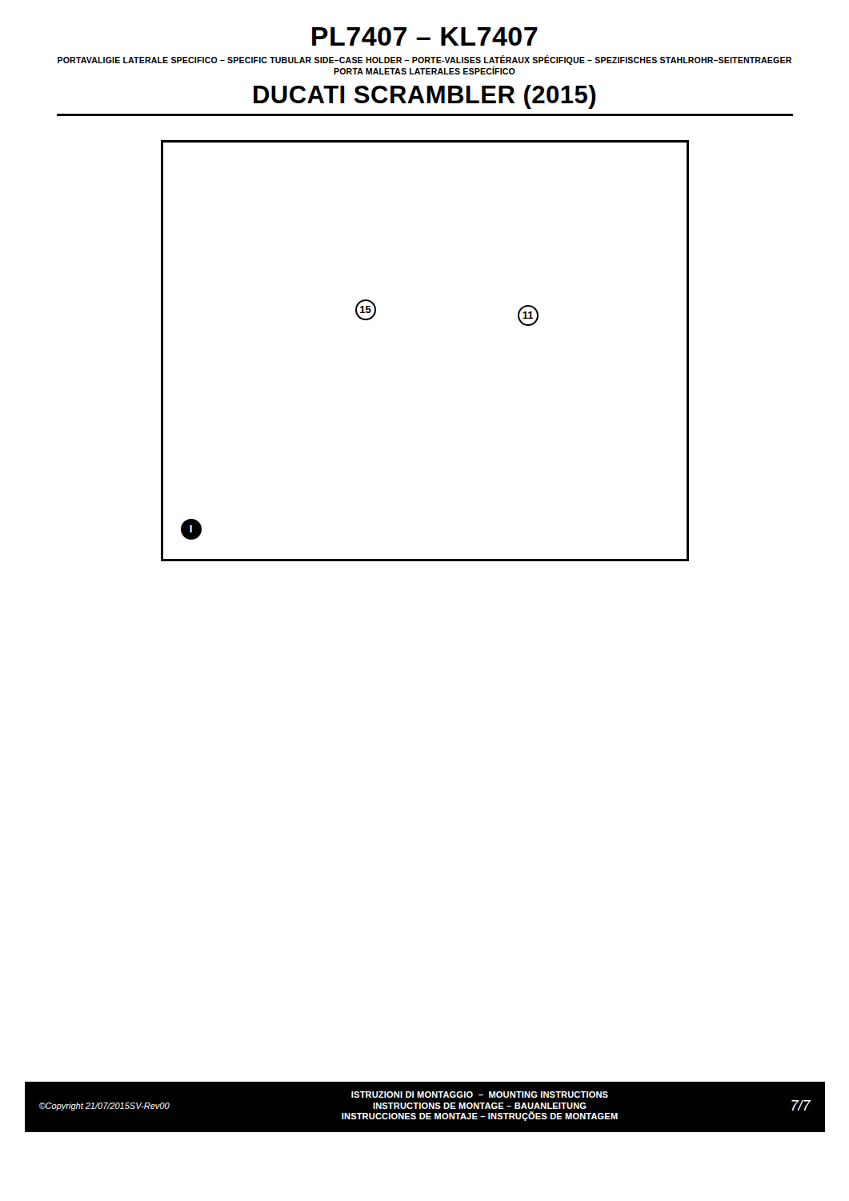PL7407 – KL7407
PORTAVALIGIE LATERALE SPECIFICO – SPECIFIC TUBULAR SIDE–CASE HOLDER – PORTE-VALISES LATÉRAUX SPÉCIFIQUE – SPEZIFISCHES STAHLROHR–SEITENTRAEGER
PORTA MALETAS LATERALES ESPECÍFICO
DUCATI SCRAMBLER (2015)
15 11 I
©Copyright 21/07/2015SV-Rev00 ISTRUZIONI DI MONTAGGIO – MOUNTING INSTRUCTIONS
INSTRUCTIONS DE MONTAGE – BAUANLEITUNG
INSTRUCCIONES DE MONTAJE – INSTRUÇÕES DE MONTAGEM 7/7